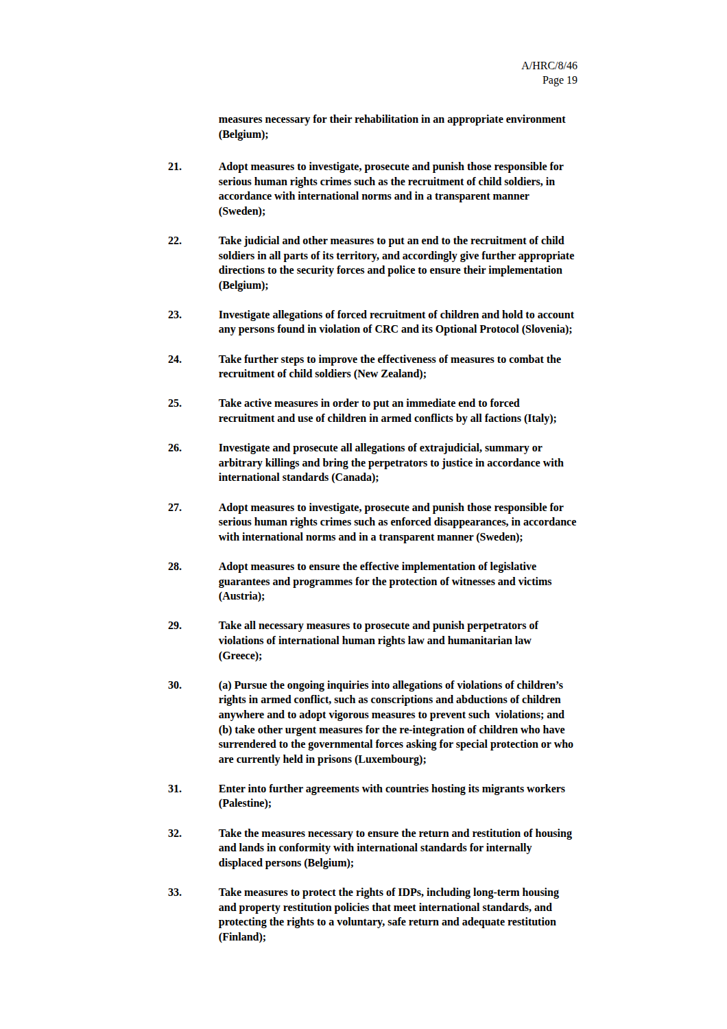A/HRC/8/46
Page 19
measures necessary for their rehabilitation in an appropriate environment (Belgium);
21. Adopt measures to investigate, prosecute and punish those responsible for serious human rights crimes such as the recruitment of child soldiers, in accordance with international norms and in a transparent manner (Sweden);
22. Take judicial and other measures to put an end to the recruitment of child soldiers in all parts of its territory, and accordingly give further appropriate directions to the security forces and police to ensure their implementation (Belgium);
23. Investigate allegations of forced recruitment of children and hold to account any persons found in violation of CRC and its Optional Protocol (Slovenia);
24. Take further steps to improve the effectiveness of measures to combat the recruitment of child soldiers (New Zealand);
25. Take active measures in order to put an immediate end to forced recruitment and use of children in armed conflicts by all factions (Italy);
26. Investigate and prosecute all allegations of extrajudicial, summary or arbitrary killings and bring the perpetrators to justice in accordance with international standards (Canada);
27. Adopt measures to investigate, prosecute and punish those responsible for serious human rights crimes such as enforced disappearances, in accordance with international norms and in a transparent manner (Sweden);
28. Adopt measures to ensure the effective implementation of legislative guarantees and programmes for the protection of witnesses and victims (Austria);
29. Take all necessary measures to prosecute and punish perpetrators of violations of international human rights law and humanitarian law (Greece);
30.(a) Pursue the ongoing inquiries into allegations of violations of children’s rights in armed conflict, such as conscriptions and abductions of children anywhere and to adopt vigorous measures to prevent such violations; and (b) take other urgent measures for the re-integration of children who have surrendered to the governmental forces asking for special protection or who are currently held in prisons (Luxembourg);
31. Enter into further agreements with countries hosting its migrants workers (Palestine);
32. Take the measures necessary to ensure the return and restitution of housing and lands in conformity with international standards for internally displaced persons (Belgium);
33. Take measures to protect the rights of IDPs, including long-term housing and property restitution policies that meet international standards, and protecting the rights to a voluntary, safe return and adequate restitution (Finland);